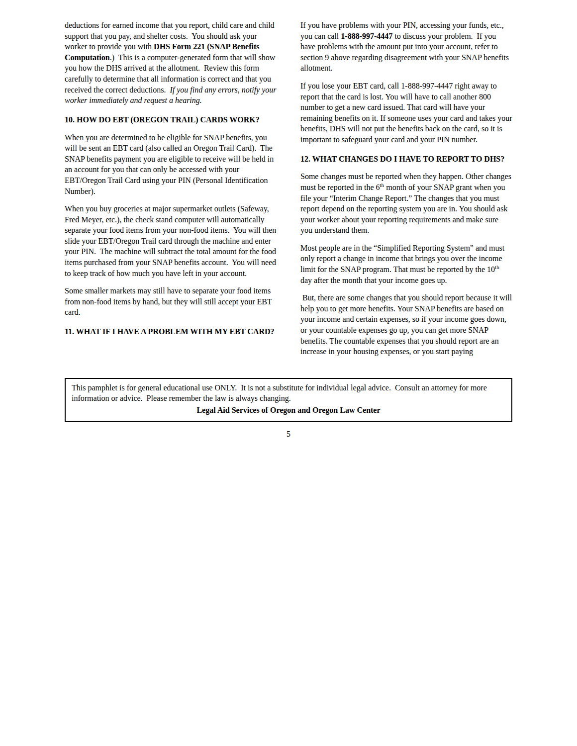deductions for earned income that you report, child care and child support that you pay, and shelter costs. You should ask your worker to provide you with DHS Form 221 (SNAP Benefits Computation.) This is a computer-generated form that will show you how the DHS arrived at the allotment. Review this form carefully to determine that all information is correct and that you received the correct deductions. If you find any errors, notify your worker immediately and request a hearing.
10. HOW DO EBT (OREGON TRAIL) CARDS WORK?
When you are determined to be eligible for SNAP benefits, you will be sent an EBT card (also called an Oregon Trail Card). The SNAP benefits payment you are eligible to receive will be held in an account for you that can only be accessed with your EBT/Oregon Trail Card using your PIN (Personal Identification Number).
When you buy groceries at major supermarket outlets (Safeway, Fred Meyer, etc.), the check stand computer will automatically separate your food items from your non-food items. You will then slide your EBT/Oregon Trail card through the machine and enter your PIN. The machine will subtract the total amount for the food items purchased from your SNAP benefits account. You will need to keep track of how much you have left in your account.
Some smaller markets may still have to separate your food items from non-food items by hand, but they will still accept your EBT card.
11. WHAT IF I HAVE A PROBLEM WITH MY EBT CARD?
If you have problems with your PIN, accessing your funds, etc., you can call 1-888-997-4447 to discuss your problem. If you have problems with the amount put into your account, refer to section 9 above regarding disagreement with your SNAP benefits allotment.
If you lose your EBT card, call 1-888-997-4447 right away to report that the card is lost. You will have to call another 800 number to get a new card issued. That card will have your remaining benefits on it. If someone uses your card and takes your benefits, DHS will not put the benefits back on the card, so it is important to safeguard your card and your PIN number.
12. WHAT CHANGES DO I HAVE TO REPORT TO DHS?
Some changes must be reported when they happen. Other changes must be reported in the 6th month of your SNAP grant when you file your “Interim Change Report.” The changes that you must report depend on the reporting system you are in. You should ask your worker about your reporting requirements and make sure you understand them.
Most people are in the “Simplified Reporting System” and must only report a change in income that brings you over the income limit for the SNAP program. That must be reported by the 10th day after the month that your income goes up.
But, there are some changes that you should report because it will help you to get more benefits. Your SNAP benefits are based on your income and certain expenses, so if your income goes down, or your countable expenses go up, you can get more SNAP benefits. The countable expenses that you should report are an increase in your housing expenses, or you start paying
This pamphlet is for general educational use ONLY. It is not a substitute for individual legal advice. Consult an attorney for more information or advice. Please remember the law is always changing.
Legal Aid Services of Oregon and Oregon Law Center
5